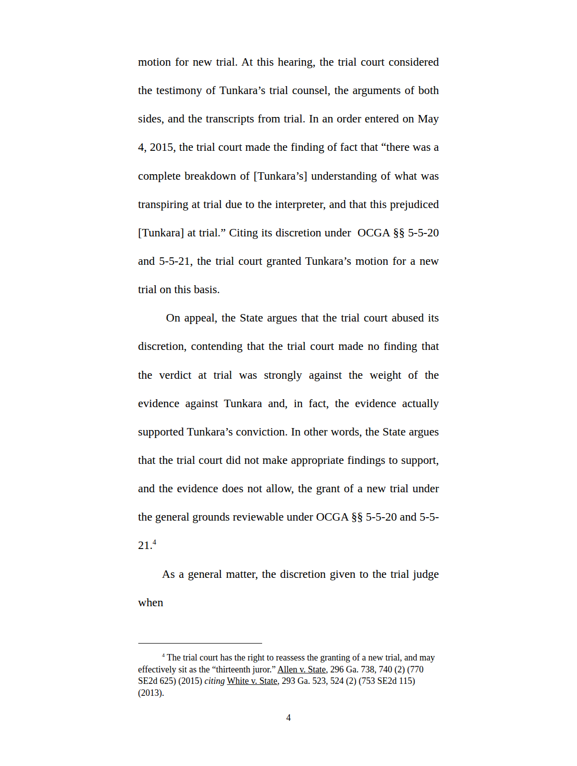motion for new trial. At this hearing, the trial court considered the testimony of Tunkara’s trial counsel, the arguments of both sides, and the transcripts from trial. In an order entered on May 4, 2015, the trial court made the finding of fact that “there was a complete breakdown of [Tunkara’s] understanding of what was transpiring at trial due to the interpreter, and that this prejudiced [Tunkara] at trial.” Citing its discretion under OCGA §§ 5-5-20 and 5-5-21, the trial court granted Tunkara’s motion for a new trial on this basis.
On appeal, the State argues that the trial court abused its discretion, contending that the trial court made no finding that the verdict at trial was strongly against the weight of the evidence against Tunkara and, in fact, the evidence actually supported Tunkara’s conviction. In other words, the State argues that the trial court did not make appropriate findings to support, and the evidence does not allow, the grant of a new trial under the general grounds reviewable under OCGA §§ 5-5-20 and 5-5-21.4
As a general matter, the discretion given to the trial judge when
4 The trial court has the right to reassess the granting of a new trial, and may effectively sit as the “thirteenth juror.” Allen v. State, 296 Ga. 738, 740 (2) (770 SE2d 625) (2015) citing White v. State, 293 Ga. 523, 524 (2) (753 SE2d 115) (2013).
4